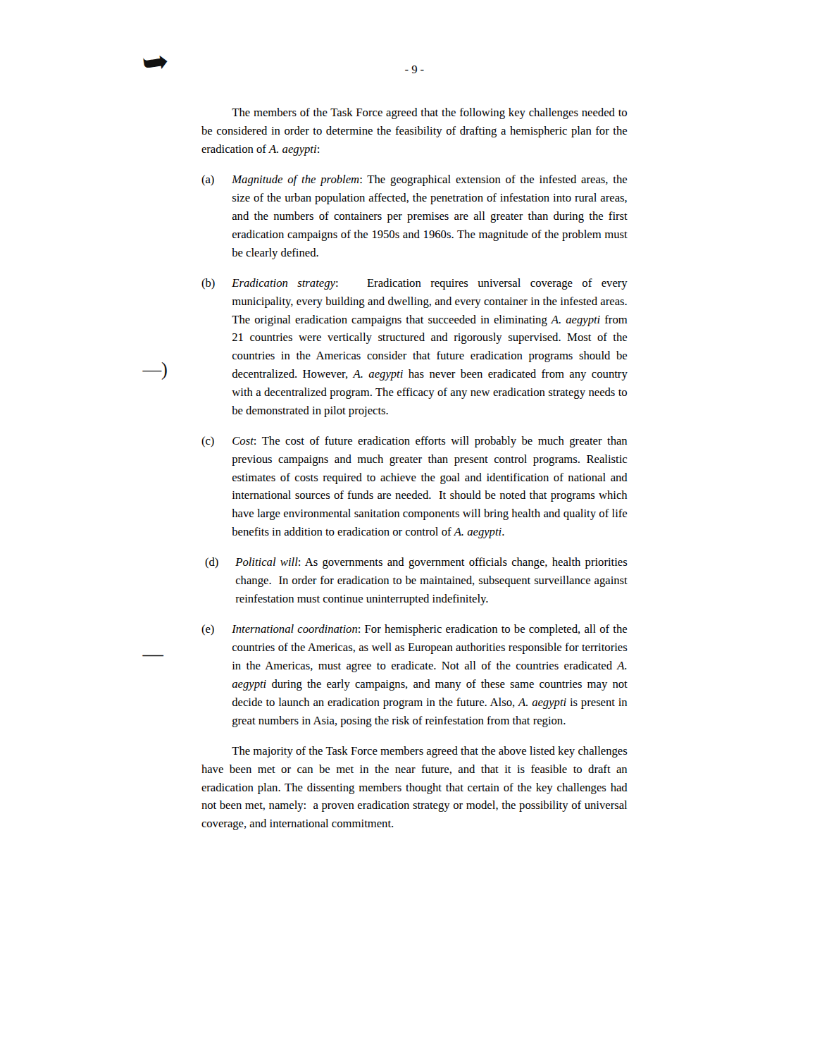➥
—)
—
- 9 -
The members of the Task Force agreed that the following key challenges needed to be considered in order to determine the feasibility of drafting a hemispheric plan for the eradication of A. aegypti:
(a) Magnitude of the problem: The geographical extension of the infested areas, the size of the urban population affected, the penetration of infestation into rural areas, and the numbers of containers per premises are all greater than during the first eradication campaigns of the 1950s and 1960s. The magnitude of the problem must be clearly defined.
(b) Eradication strategy: Eradication requires universal coverage of every municipality, every building and dwelling, and every container in the infested areas. The original eradication campaigns that succeeded in eliminating A. aegypti from 21 countries were vertically structured and rigorously supervised. Most of the countries in the Americas consider that future eradication programs should be decentralized. However, A. aegypti has never been eradicated from any country with a decentralized program. The efficacy of any new eradication strategy needs to be demonstrated in pilot projects.
(c) Cost: The cost of future eradication efforts will probably be much greater than previous campaigns and much greater than present control programs. Realistic estimates of costs required to achieve the goal and identification of national and international sources of funds are needed. It should be noted that programs which have large environmental sanitation components will bring health and quality of life benefits in addition to eradication or control of A. aegypti.
(d) Political will: As governments and government officials change, health priorities change. In order for eradication to be maintained, subsequent surveillance against reinfestation must continue uninterrupted indefinitely.
(e) International coordination: For hemispheric eradication to be completed, all of the countries of the Americas, as well as European authorities responsible for territories in the Americas, must agree to eradicate. Not all of the countries eradicated A. aegypti during the early campaigns, and many of these same countries may not decide to launch an eradication program in the future. Also, A. aegypti is present in great numbers in Asia, posing the risk of reinfestation from that region.
The majority of the Task Force members agreed that the above listed key challenges have been met or can be met in the near future, and that it is feasible to draft an eradication plan. The dissenting members thought that certain of the key challenges had not been met, namely: a proven eradication strategy or model, the possibility of universal coverage, and international commitment.